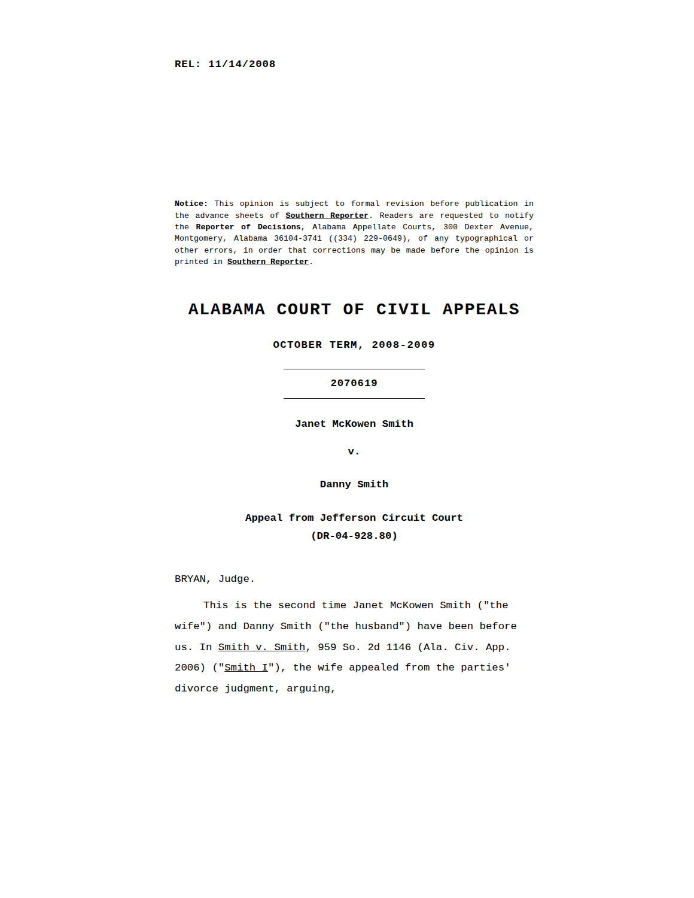REL: 11/14/2008
Notice: This opinion is subject to formal revision before publication in the advance sheets of Southern Reporter. Readers are requested to notify the Reporter of Decisions, Alabama Appellate Courts, 300 Dexter Avenue, Montgomery, Alabama 36104-3741 ((334) 229-0649), of any typographical or other errors, in order that corrections may be made before the opinion is printed in Southern Reporter.
ALABAMA COURT OF CIVIL APPEALS
OCTOBER TERM, 2008-2009
2070619
Janet McKowen Smith
v.
Danny Smith
Appeal from Jefferson Circuit Court
(DR-04-928.80)
BRYAN, Judge.
This is the second time Janet McKowen Smith ("the wife") and Danny Smith ("the husband") have been before us. In Smith v. Smith, 959 So. 2d 1146 (Ala. Civ. App. 2006) ("Smith I"), the wife appealed from the parties' divorce judgment, arguing,